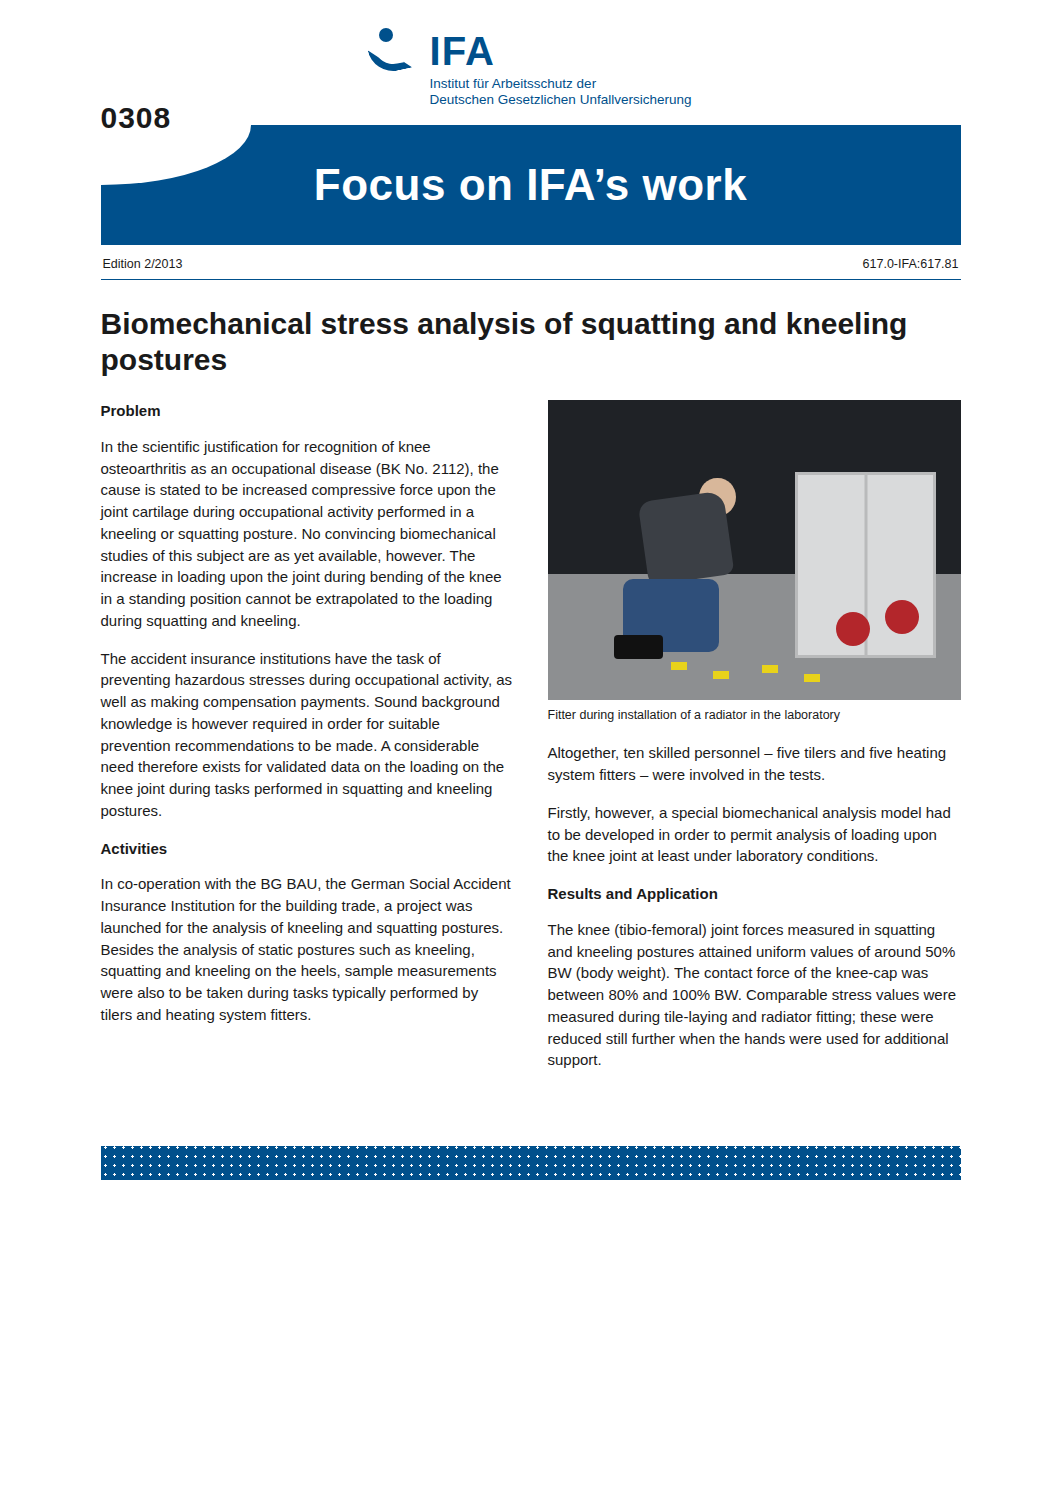IFA Institut für Arbeitsschutz der Deutschen Gesetzlichen Unfallversicherung
0308
Focus on IFA’s work
Edition 2/2013 617.0-IFA:617.81
Biomechanical stress analysis of squatting and kneeling postures
Problem
In the scientific justification for recognition of knee osteoarthritis as an occupational disease (BK No. 2112), the cause is stated to be increased compressive force upon the joint cartilage during occupational activity performed in a kneeling or squatting posture. No convincing biomechanical studies of this subject are as yet available, however. The increase in loading upon the joint during bending of the knee in a standing position cannot be extrapolated to the loading during squatting and kneeling.
The accident insurance institutions have the task of preventing hazardous stresses during occupational activity, as well as making compensation payments. Sound background knowledge is however required in order for suitable prevention recommendations to be made. A considerable need therefore exists for validated data on the loading on the knee joint during tasks performed in squatting and kneeling postures.
Activities
In co-operation with the BG BAU, the German Social Accident Insurance Institution for the building trade, a project was launched for the analysis of kneeling and squatting postures. Besides the analysis of static postures such as kneeling, squatting and kneeling on the heels, sample measurements were also to be taken during tasks typically performed by tilers and heating system fitters.
Fitter during installation of a radiator in the laboratory
Altogether, ten skilled personnel – five tilers and five heating system fitters – were involved in the tests.
Firstly, however, a special biomechanical analysis model had to be developed in order to permit analysis of loading upon the knee joint at least under laboratory conditions.
Results and Application
The knee (tibio-femoral) joint forces measured in squatting and kneeling postures attained uniform values of around 50% BW (body weight). The contact force of the knee-cap was between 80% and 100% BW. Comparable stress values were measured during tile-laying and radiator fitting; these were reduced still further when the hands were used for additional support.